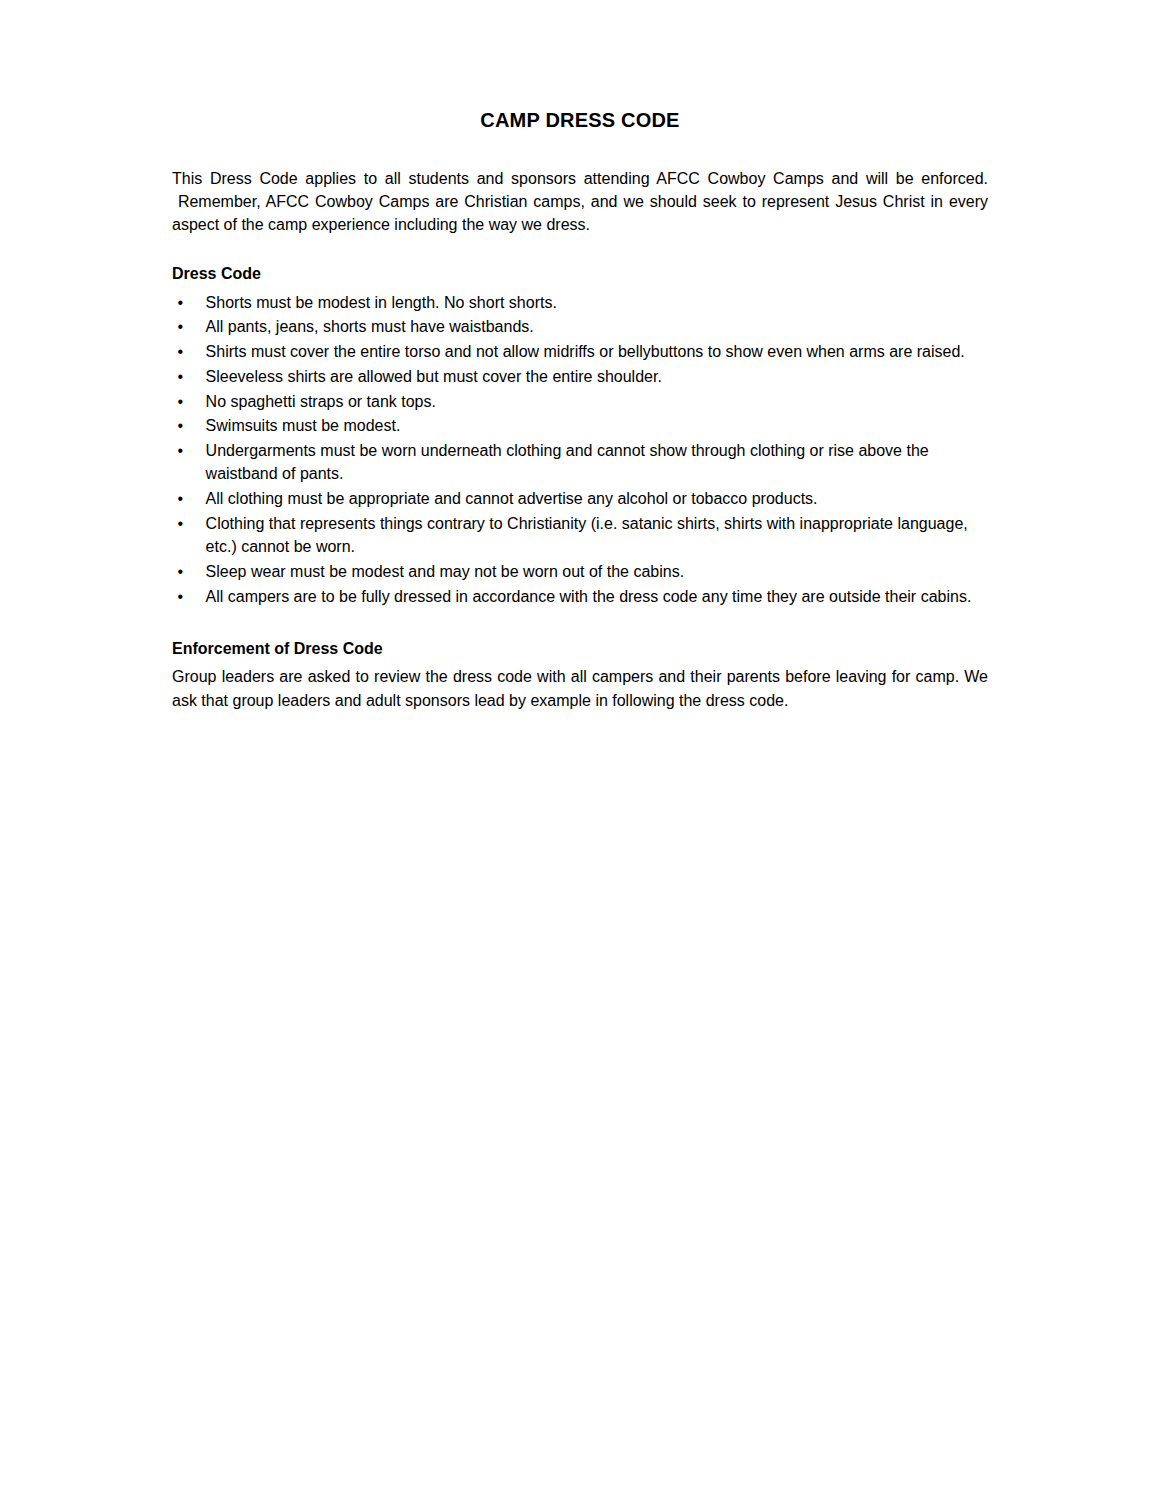CAMP DRESS CODE
This Dress Code applies to all students and sponsors attending AFCC Cowboy Camps and will be enforced. Remember, AFCC Cowboy Camps are Christian camps, and we should seek to represent Jesus Christ in every aspect of the camp experience including the way we dress.
Dress Code
Shorts must be modest in length. No short shorts.
All pants, jeans, shorts must have waistbands.
Shirts must cover the entire torso and not allow midriffs or bellybuttons to show even when arms are raised.
Sleeveless shirts are allowed but must cover the entire shoulder.
No spaghetti straps or tank tops.
Swimsuits must be modest.
Undergarments must be worn underneath clothing and cannot show through clothing or rise above the waistband of pants.
All clothing must be appropriate and cannot advertise any alcohol or tobacco products.
Clothing that represents things contrary to Christianity (i.e. satanic shirts, shirts with inappropriate language, etc.) cannot be worn.
Sleep wear must be modest and may not be worn out of the cabins.
All campers are to be fully dressed in accordance with the dress code any time they are outside their cabins.
Enforcement of Dress Code
Group leaders are asked to review the dress code with all campers and their parents before leaving for camp. We ask that group leaders and adult sponsors lead by example in following the dress code.